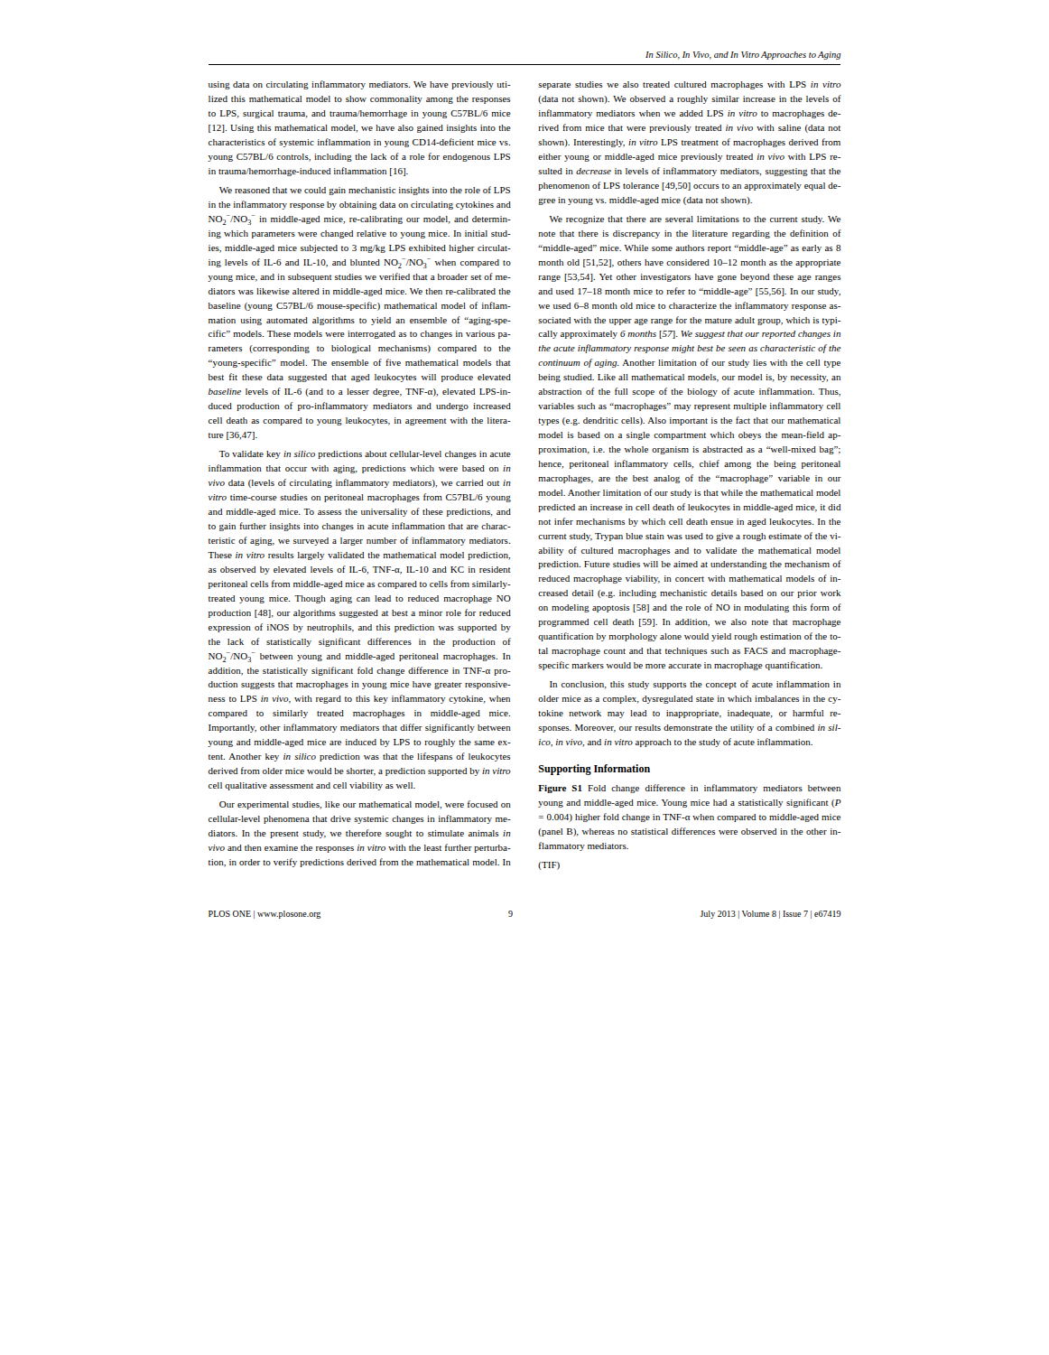In Silico, In Vivo, and In Vitro Approaches to Aging
using data on circulating inflammatory mediators. We have previously utilized this mathematical model to show commonality among the responses to LPS, surgical trauma, and trauma/hemorrhage in young C57BL/6 mice [12]. Using this mathematical model, we have also gained insights into the characteristics of systemic inflammation in young CD14-deficient mice vs. young C57BL/6 controls, including the lack of a role for endogenous LPS in trauma/hemorrhage-induced inflammation [16].
We reasoned that we could gain mechanistic insights into the role of LPS in the inflammatory response by obtaining data on circulating cytokines and NO2−/NO3− in middle-aged mice, re-calibrating our model, and determining which parameters were changed relative to young mice. In initial studies, middle-aged mice subjected to 3 mg/kg LPS exhibited higher circulating levels of IL-6 and IL-10, and blunted NO2−/NO3− when compared to young mice, and in subsequent studies we verified that a broader set of mediators was likewise altered in middle-aged mice. We then re-calibrated the baseline (young C57BL/6 mouse-specific) mathematical model of inflammation using automated algorithms to yield an ensemble of “aging-specific” models. These models were interrogated as to changes in various parameters (corresponding to biological mechanisms) compared to the “young-specific” model. The ensemble of five mathematical models that best fit these data suggested that aged leukocytes will produce elevated baseline levels of IL-6 (and to a lesser degree, TNF-α), elevated LPS-induced production of pro-inflammatory mediators and undergo increased cell death as compared to young leukocytes, in agreement with the literature [36,47].
To validate key in silico predictions about cellular-level changes in acute inflammation that occur with aging, predictions which were based on in vivo data (levels of circulating inflammatory mediators), we carried out in vitro time-course studies on peritoneal macrophages from C57BL/6 young and middle-aged mice. To assess the universality of these predictions, and to gain further insights into changes in acute inflammation that are characteristic of aging, we surveyed a larger number of inflammatory mediators. These in vitro results largely validated the mathematical model prediction, as observed by elevated levels of IL-6, TNF-α, IL-10 and KC in resident peritoneal cells from middle-aged mice as compared to cells from similarly-treated young mice. Though aging can lead to reduced macrophage NO production [48], our algorithms suggested at best a minor role for reduced expression of iNOS by neutrophils, and this prediction was supported by the lack of statistically significant differences in the production of NO2−/NO3− between young and middle-aged peritoneal macrophages. In addition, the statistically significant fold change difference in TNF-α production suggests that macrophages in young mice have greater responsiveness to LPS in vivo, with regard to this key inflammatory cytokine, when compared to similarly treated macrophages in middle-aged mice. Importantly, other inflammatory mediators that differ significantly between young and middle-aged mice are induced by LPS to roughly the same extent. Another key in silico prediction was that the lifespans of leukocytes derived from older mice would be shorter, a prediction supported by in vitro cell qualitative assessment and cell viability as well.
Our experimental studies, like our mathematical model, were focused on cellular-level phenomena that drive systemic changes in inflammatory mediators. In the present study, we therefore sought to stimulate animals in vivo and then examine the responses in vitro with the least further perturbation, in order to verify predictions derived from the mathematical model. In separate studies we also treated cultured macrophages with LPS in vitro (data not shown). We observed a roughly similar increase in the levels of inflammatory mediators when we added LPS in vitro to macrophages derived from mice that were previously treated in vivo with saline (data not shown). Interestingly, in vitro LPS treatment of macrophages derived from either young or middle-aged mice previously treated in vivo with LPS resulted in decrease in levels of inflammatory mediators, suggesting that the phenomenon of LPS tolerance [49,50] occurs to an approximately equal degree in young vs. middle-aged mice (data not shown).
We recognize that there are several limitations to the current study. We note that there is discrepancy in the literature regarding the definition of “middle-aged” mice. While some authors report “middle-age” as early as 8 month old [51,52], others have considered 10–12 month as the appropriate range [53,54]. Yet other investigators have gone beyond these age ranges and used 17–18 month mice to refer to “middle-age” [55,56]. In our study, we used 6–8 month old mice to characterize the inflammatory response associated with the upper age range for the mature adult group, which is typically approximately 6 months [57]. We suggest that our reported changes in the acute inflammatory response might best be seen as characteristic of the continuum of aging. Another limitation of our study lies with the cell type being studied. Like all mathematical models, our model is, by necessity, an abstraction of the full scope of the biology of acute inflammation. Thus, variables such as “macrophages” may represent multiple inflammatory cell types (e.g. dendritic cells). Also important is the fact that our mathematical model is based on a single compartment which obeys the mean-field approximation, i.e. the whole organism is abstracted as a “well-mixed bag”; hence, peritoneal inflammatory cells, chief among the being peritoneal macrophages, are the best analog of the “macrophage” variable in our model. Another limitation of our study is that while the mathematical model predicted an increase in cell death of leukocytes in middle-aged mice, it did not infer mechanisms by which cell death ensue in aged leukocytes. In the current study, Trypan blue stain was used to give a rough estimate of the viability of cultured macrophages and to validate the mathematical model prediction. Future studies will be aimed at understanding the mechanism of reduced macrophage viability, in concert with mathematical models of increased detail (e.g. including mechanistic details based on our prior work on modeling apoptosis [58] and the role of NO in modulating this form of programmed cell death [59]. In addition, we also note that macrophage quantification by morphology alone would yield rough estimation of the total macrophage count and that techniques such as FACS and macrophage-specific markers would be more accurate in macrophage quantification.
In conclusion, this study supports the concept of acute inflammation in older mice as a complex, dysregulated state in which imbalances in the cytokine network may lead to inappropriate, inadequate, or harmful responses. Moreover, our results demonstrate the utility of a combined in silico, in vivo, and in vitro approach to the study of acute inflammation.
Supporting Information
Figure S1 Fold change difference in inflammatory mediators between young and middle-aged mice. Young mice had a statistically significant (P = 0.004) higher fold change in TNF-α when compared to middle-aged mice (panel B), whereas no statistical differences were observed in the other inflammatory mediators.
(TIF)
PLOS ONE | www.plosone.org
9
July 2013 | Volume 8 | Issue 7 | e67419